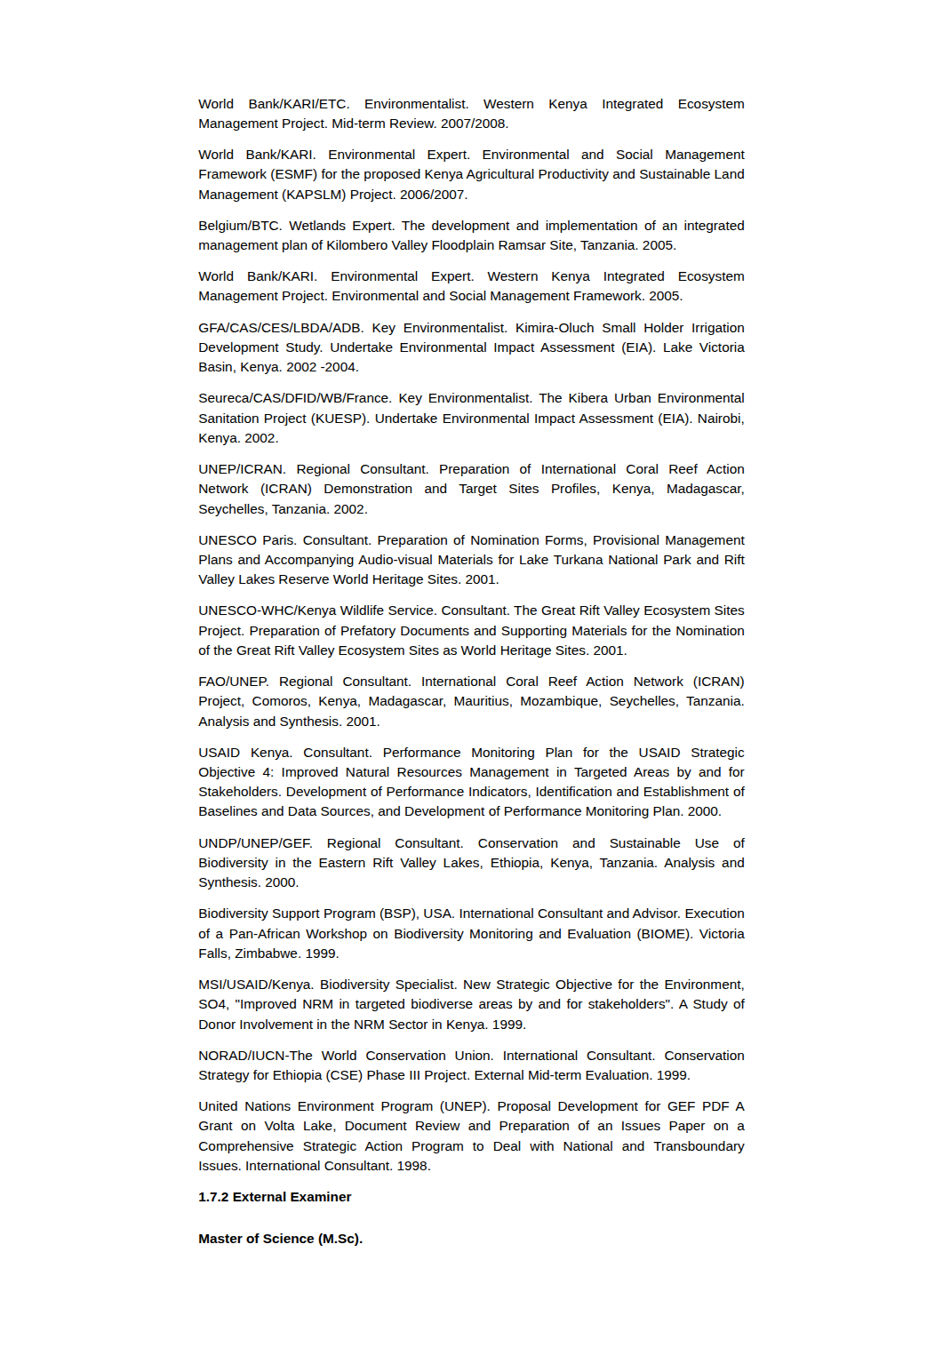World Bank/KARI/ETC. Environmentalist. Western Kenya Integrated Ecosystem Management Project. Mid-term Review. 2007/2008.
World Bank/KARI. Environmental Expert. Environmental and Social Management Framework (ESMF) for the proposed Kenya Agricultural Productivity and Sustainable Land Management (KAPSLM) Project. 2006/2007.
Belgium/BTC. Wetlands Expert. The development and implementation of an integrated management plan of Kilombero Valley Floodplain Ramsar Site, Tanzania. 2005.
World Bank/KARI. Environmental Expert. Western Kenya Integrated Ecosystem Management Project. Environmental and Social Management Framework. 2005.
GFA/CAS/CES/LBDA/ADB. Key Environmentalist. Kimira-Oluch Small Holder Irrigation Development Study. Undertake Environmental Impact Assessment (EIA). Lake Victoria Basin, Kenya. 2002 -2004.
Seureca/CAS/DFID/WB/France. Key Environmentalist. The Kibera Urban Environmental Sanitation Project (KUESP). Undertake Environmental Impact Assessment (EIA). Nairobi, Kenya. 2002.
UNEP/ICRAN. Regional Consultant. Preparation of International Coral Reef Action Network (ICRAN) Demonstration and Target Sites Profiles, Kenya, Madagascar, Seychelles, Tanzania. 2002.
UNESCO Paris. Consultant. Preparation of Nomination Forms, Provisional Management Plans and Accompanying Audio-visual Materials for Lake Turkana National Park and Rift Valley Lakes Reserve World Heritage Sites. 2001.
UNESCO-WHC/Kenya Wildlife Service. Consultant. The Great Rift Valley Ecosystem Sites Project. Preparation of Prefatory Documents and Supporting Materials for the Nomination of the Great Rift Valley Ecosystem Sites as World Heritage Sites. 2001.
FAO/UNEP. Regional Consultant. International Coral Reef Action Network (ICRAN) Project, Comoros, Kenya, Madagascar, Mauritius, Mozambique, Seychelles, Tanzania. Analysis and Synthesis. 2001.
USAID Kenya. Consultant. Performance Monitoring Plan for the USAID Strategic Objective 4: Improved Natural Resources Management in Targeted Areas by and for Stakeholders. Development of Performance Indicators, Identification and Establishment of Baselines and Data Sources, and Development of Performance Monitoring Plan. 2000.
UNDP/UNEP/GEF. Regional Consultant. Conservation and Sustainable Use of Biodiversity in the Eastern Rift Valley Lakes, Ethiopia, Kenya, Tanzania. Analysis and Synthesis. 2000.
Biodiversity Support Program (BSP), USA. International Consultant and Advisor. Execution of a Pan-African Workshop on Biodiversity Monitoring and Evaluation (BIOME). Victoria Falls, Zimbabwe. 1999.
MSI/USAID/Kenya. Biodiversity Specialist. New Strategic Objective for the Environment, SO4, "Improved NRM in targeted biodiverse areas by and for stakeholders". A Study of Donor Involvement in the NRM Sector in Kenya. 1999.
NORAD/IUCN-The World Conservation Union. International Consultant. Conservation Strategy for Ethiopia (CSE) Phase III Project. External Mid-term Evaluation. 1999.
United Nations Environment Program (UNEP). Proposal Development for GEF PDF A Grant on Volta Lake, Document Review and Preparation of an Issues Paper on a Comprehensive Strategic Action Program to Deal with National and Transboundary Issues. International Consultant. 1998.
1.7.2 External Examiner
Master of Science (M.Sc).